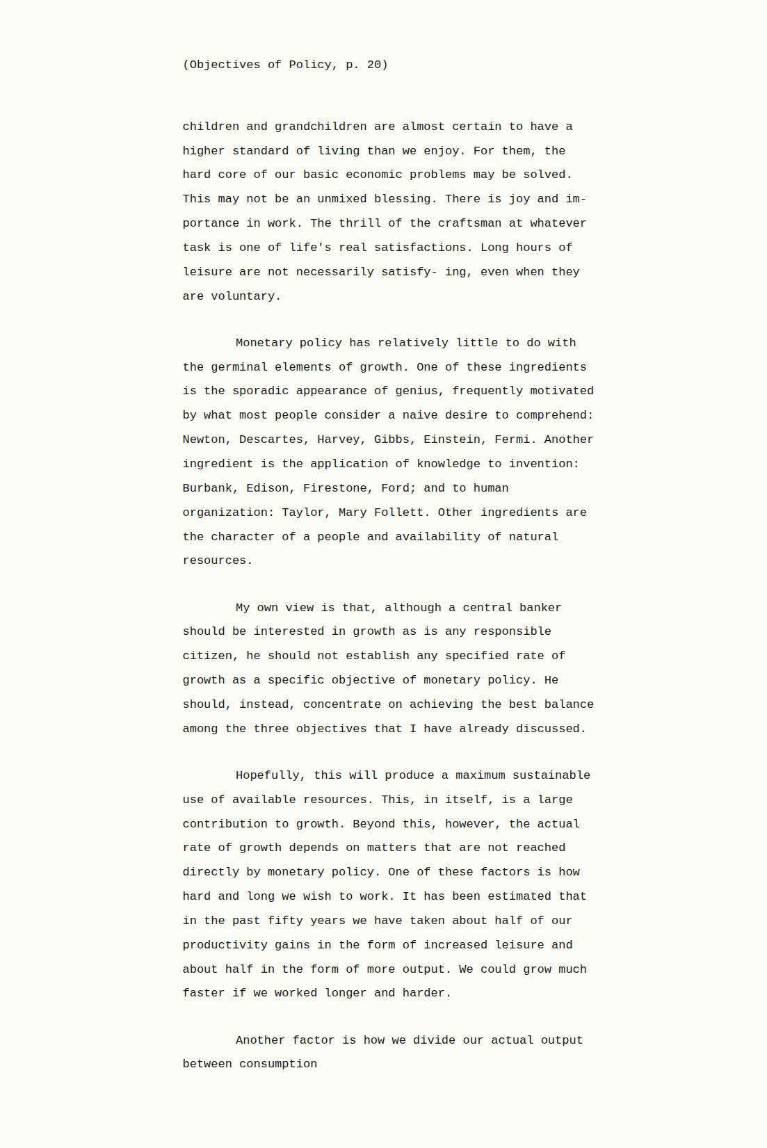(Objectives of Policy, p. 20)
children and grandchildren are almost certain to have a higher standard of living than we enjoy. For them, the hard core of our basic economic problems may be solved. This may not be an unmixed blessing. There is joy and im- portance in work. The thrill of the craftsman at whatever task is one of life's real satisfactions. Long hours of leisure are not necessarily satisfy- ing, even when they are voluntary.
Monetary policy has relatively little to do with the germinal elements of growth. One of these ingredients is the sporadic appearance of genius, frequently motivated by what most people consider a naive desire to comprehend: Newton, Descartes, Harvey, Gibbs, Einstein, Fermi. Another ingredient is the application of knowledge to invention: Burbank, Edison, Firestone, Ford; and to human organization: Taylor, Mary Follett. Other ingredients are the character of a people and availability of natural resources.
My own view is that, although a central banker should be interested in growth as is any responsible citizen, he should not establish any specified rate of growth as a specific objective of monetary policy. He should, instead, concentrate on achieving the best balance among the three objectives that I have already discussed.
Hopefully, this will produce a maximum sustainable use of available resources. This, in itself, is a large contribution to growth. Beyond this, however, the actual rate of growth depends on matters that are not reached directly by monetary policy. One of these factors is how hard and long we wish to work. It has been estimated that in the past fifty years we have taken about half of our productivity gains in the form of increased leisure and about half in the form of more output. We could grow much faster if we worked longer and harder.
Another factor is how we divide our actual output between consumption